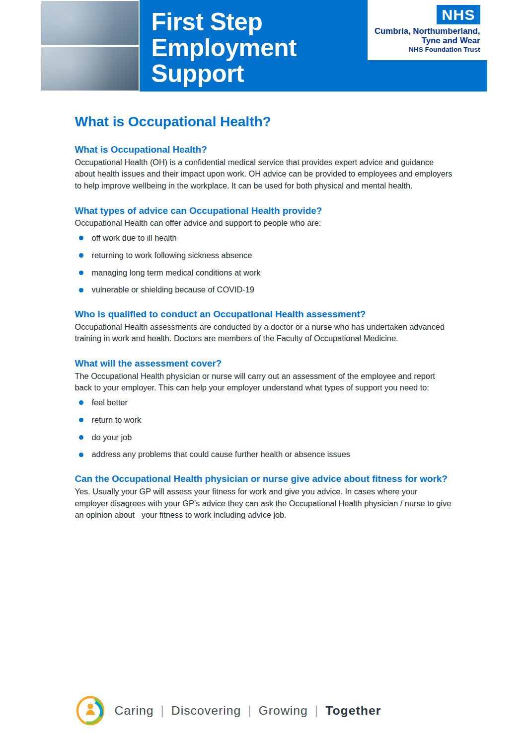First Step
Employment
Support
NHS
Cumbria, Northumberland, Tyne and Wear NHS Foundation Trust
What is Occupational Health?
What is Occupational Health?
Occupational Health (OH) is a confidential medical service that provides expert advice and guidance about health issues and their impact upon work. OH advice can be provided to employees and employers to help improve wellbeing in the workplace. It can be used for both physical and mental health.
What types of advice can Occupational Health provide?
Occupational Health can offer advice and support to people who are:
off work due to ill health
returning to work following sickness absence
managing long term medical conditions at work
vulnerable or shielding because of COVID-19
Who is qualified to conduct an Occupational Health assessment?
Occupational Health assessments are conducted by a doctor or a nurse who has undertaken advanced training in work and health. Doctors are members of the Faculty of Occupational Medicine.
What will the assessment cover?
The Occupational Health physician or nurse will carry out an assessment of the employee and report back to your employer. This can help your employer understand what types of support you need to:
feel better
return to work
do your job
address any problems that could cause further health or absence issues
Can the Occupational Health physician or nurse give advice about fitness for work?
Yes. Usually your GP will assess your fitness for work and give you advice. In cases where your employer disagrees with your GP’s advice they can ask the Occupational Health physician / nurse to give an opinion about your fitness to work including advice job.
Caring | Discovering | Growing | Together